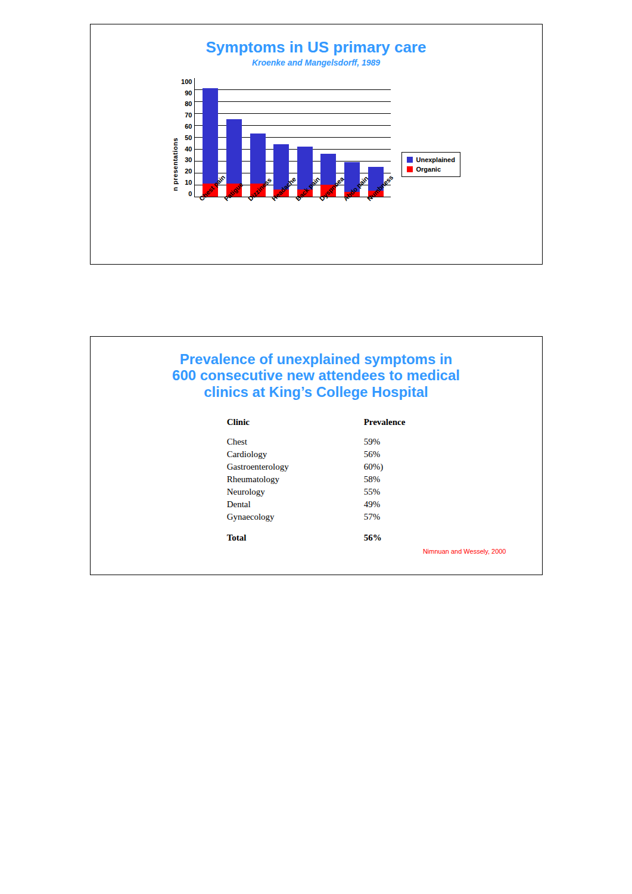Symptoms in US primary care
Kroenke and Mangelsdorff, 1989
n presentations
100 90 80 70 60 50 40 30 20 10 0
Chest pain Fatigue Dizziness Headache Back pain Dyspnoea Abdo pain Numbness
Unexplained
Organic
Prevalence of unexplained symptoms in
600 consecutive new attendees to medical
clinics at King’s College Hospital
| Clinic | Prevalence |
| --- | --- |
| Chest | 59% |
| Cardiology | 56% |
| Gastroenterology | 60%) |
| Rheumatology | 58% |
| Neurology | 55% |
| Dental | 49% |
| Gynaecology | 57% |
| Total | 56% |
Nimnuan and Wessely, 2000